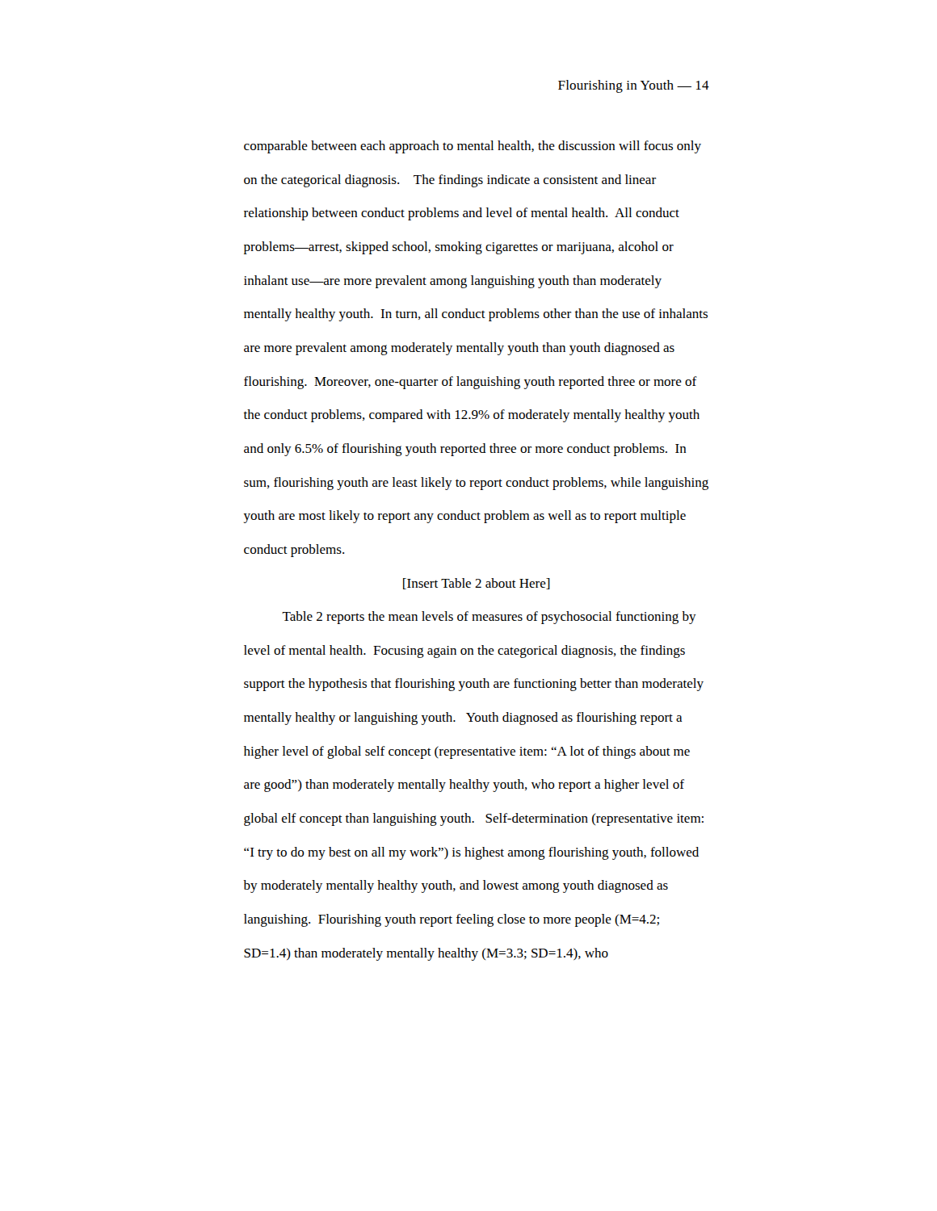Flourishing in Youth — 14
comparable between each approach to mental health, the discussion will focus only on the categorical diagnosis. The findings indicate a consistent and linear relationship between conduct problems and level of mental health. All conduct problems—arrest, skipped school, smoking cigarettes or marijuana, alcohol or inhalant use—are more prevalent among languishing youth than moderately mentally healthy youth. In turn, all conduct problems other than the use of inhalants are more prevalent among moderately mentally youth than youth diagnosed as flourishing. Moreover, one-quarter of languishing youth reported three or more of the conduct problems, compared with 12.9% of moderately mentally healthy youth and only 6.5% of flourishing youth reported three or more conduct problems. In sum, flourishing youth are least likely to report conduct problems, while languishing youth are most likely to report any conduct problem as well as to report multiple conduct problems.
[Insert Table 2 about Here]
Table 2 reports the mean levels of measures of psychosocial functioning by level of mental health. Focusing again on the categorical diagnosis, the findings support the hypothesis that flourishing youth are functioning better than moderately mentally healthy or languishing youth. Youth diagnosed as flourishing report a higher level of global self concept (representative item: “A lot of things about me are good”) than moderately mentally healthy youth, who report a higher level of global elf concept than languishing youth. Self-determination (representative item: “I try to do my best on all my work”) is highest among flourishing youth, followed by moderately mentally healthy youth, and lowest among youth diagnosed as languishing. Flourishing youth report feeling close to more people (M=4.2; SD=1.4) than moderately mentally healthy (M=3.3; SD=1.4), who